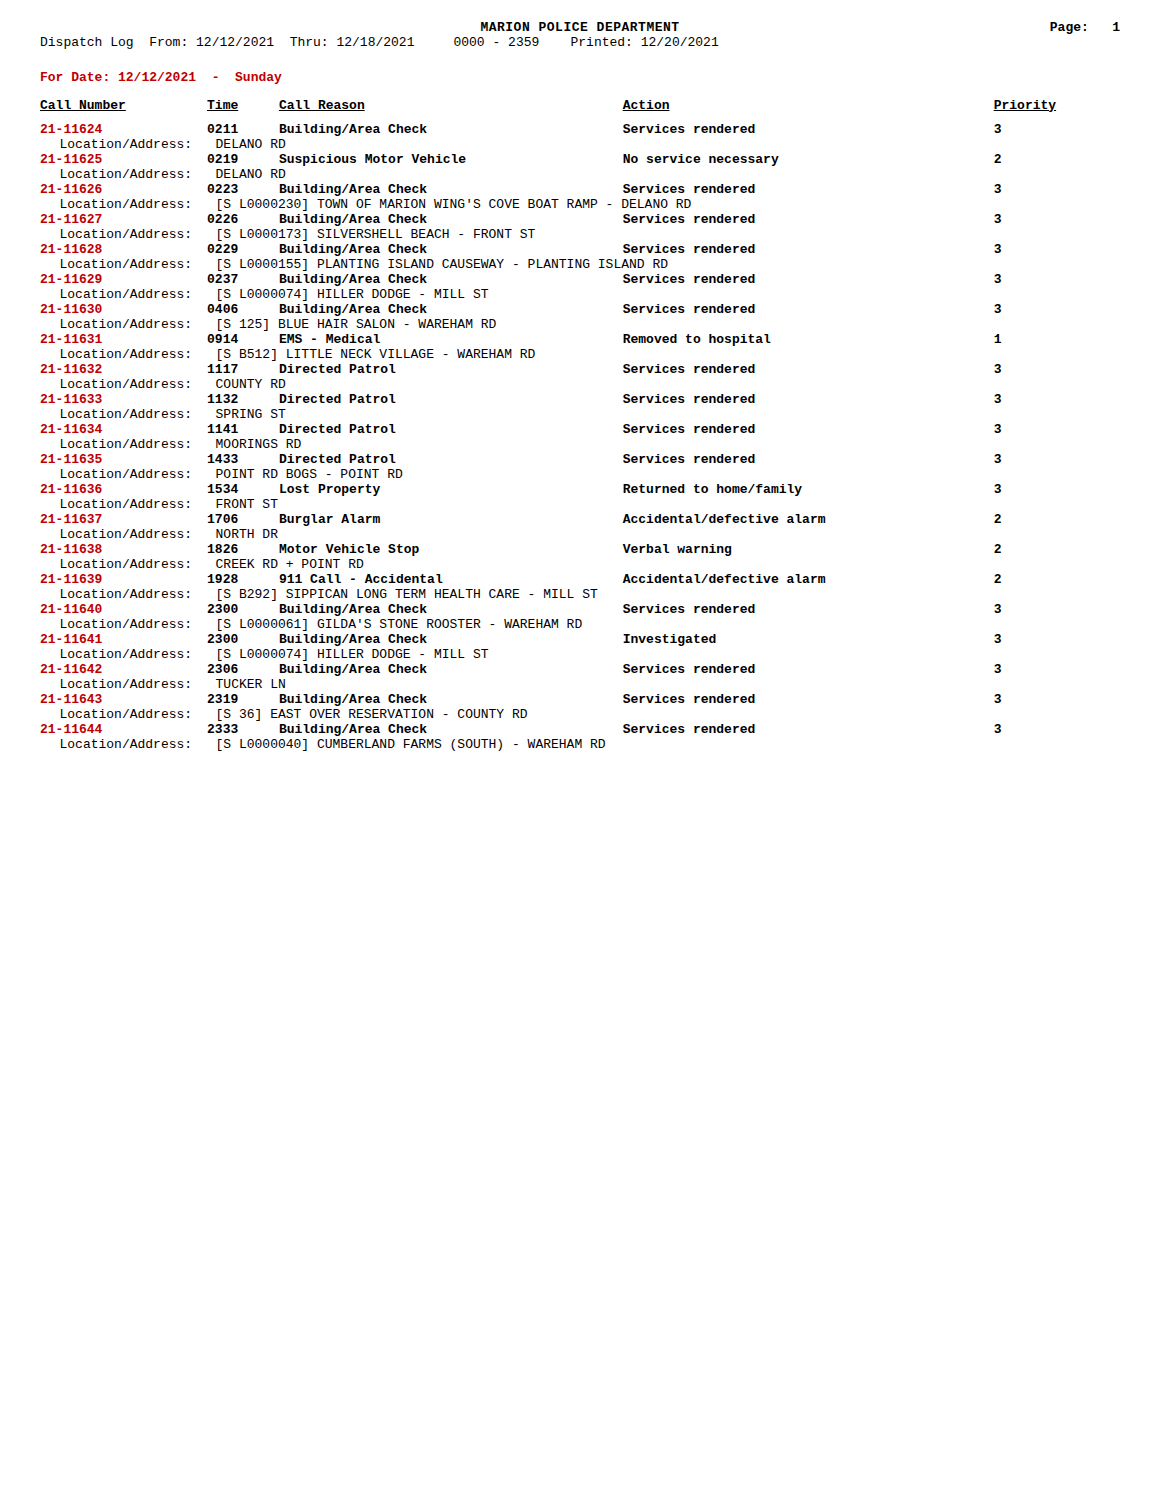Page: 1
MARION POLICE DEPARTMENT
Dispatch Log From: 12/12/2021 Thru: 12/18/2021 0000 - 2359 Printed: 12/20/2021
For Date: 12/12/2021 - Sunday
| Call Number | Time | Call Reason | Action | Priority |
| --- | --- | --- | --- | --- |
| 21-11624 | 0211 | Building/Area Check | Services rendered | 3 |
| Location/Address: DELANO RD |
| 21-11625 | 0219 | Suspicious Motor Vehicle | No service necessary | 2 |
| Location/Address: DELANO RD |
| 21-11626 | 0223 | Building/Area Check | Services rendered | 3 |
| Location/Address: [S L0000230] TOWN OF MARION WING'S COVE BOAT RAMP - DELANO RD |
| 21-11627 | 0226 | Building/Area Check | Services rendered | 3 |
| Location/Address: [S L0000173] SILVERSHELL BEACH - FRONT ST |
| 21-11628 | 0229 | Building/Area Check | Services rendered | 3 |
| Location/Address: [S L0000155] PLANTING ISLAND CAUSEWAY - PLANTING ISLAND RD |
| 21-11629 | 0237 | Building/Area Check | Services rendered | 3 |
| Location/Address: [S L0000074] HILLER DODGE - MILL ST |
| 21-11630 | 0406 | Building/Area Check | Services rendered | 3 |
| Location/Address: [S 125] BLUE HAIR SALON - WAREHAM RD |
| 21-11631 | 0914 | EMS - Medical | Removed to hospital | 1 |
| Location/Address: [S B512] LITTLE NECK VILLAGE - WAREHAM RD |
| 21-11632 | 1117 | Directed Patrol | Services rendered | 3 |
| Location/Address: COUNTY RD |
| 21-11633 | 1132 | Directed Patrol | Services rendered | 3 |
| Location/Address: SPRING ST |
| 21-11634 | 1141 | Directed Patrol | Services rendered | 3 |
| Location/Address: MOORINGS RD |
| 21-11635 | 1433 | Directed Patrol | Services rendered | 3 |
| Location/Address: POINT RD BOGS - POINT RD |
| 21-11636 | 1534 | Lost Property | Returned to home/family | 3 |
| Location/Address: FRONT ST |
| 21-11637 | 1706 | Burglar Alarm | Accidental/defective alarm | 2 |
| Location/Address: NORTH DR |
| 21-11638 | 1826 | Motor Vehicle Stop | Verbal warning | 2 |
| Location/Address: CREEK RD + POINT RD |
| 21-11639 | 1928 | 911 Call - Accidental | Accidental/defective alarm | 2 |
| Location/Address: [S B292] SIPPICAN LONG TERM HEALTH CARE - MILL ST |
| 21-11640 | 2300 | Building/Area Check | Services rendered | 3 |
| Location/Address: [S L0000061] GILDA'S STONE ROOSTER - WAREHAM RD |
| 21-11641 | 2300 | Building/Area Check | Investigated | 3 |
| Location/Address: [S L0000074] HILLER DODGE - MILL ST |
| 21-11642 | 2306 | Building/Area Check | Services rendered | 3 |
| Location/Address: TUCKER LN |
| 21-11643 | 2319 | Building/Area Check | Services rendered | 3 |
| Location/Address: [S 36] EAST OVER RESERVATION - COUNTY RD |
| 21-11644 | 2333 | Building/Area Check | Services rendered | 3 |
| Location/Address: [S L0000040] CUMBERLAND FARMS (SOUTH) - WAREHAM RD |